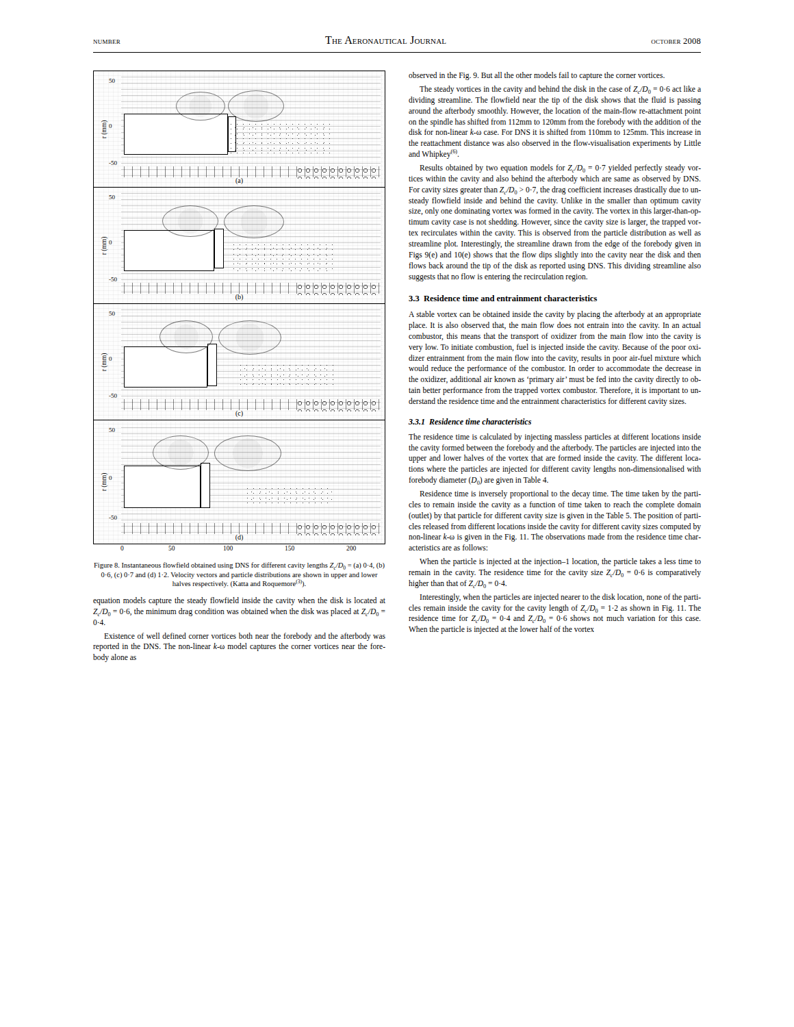number
The Aeronautical Journal
October 2008
r (mm)
50
0
-50
(a)
r (mm)
50
0
-50
(b)
r (mm)
50
0
-50
(c)
r (mm)
50
0
-50
(d)
0 50 100 150 200
Figure 8. Instantaneous flowfield obtained using DNS for different cavity lengths Zc/D0 = (a) 0·4, (b) 0·6, (c) 0·7 and (d) 1·2. Velocity vectors and particle distributions are shown in upper and lower halves respectively. (Katta and Roquemore(3)).
equation models capture the steady flowfield inside the cavity when the disk is located at Zc/D0 = 0·6, the minimum drag condition was obtained when the disk was placed at Zc/D0 = 0·4.
Existence of well defined corner vortices both near the forebody and the afterbody was reported in the DNS. The non-linear k-ω model captures the corner vortices near the forebody alone as
observed in the Fig. 9. But all the other models fail to capture the corner vortices.
The steady vortices in the cavity and behind the disk in the case of Zc/D0 = 0·6 act like a dividing streamline. The flowfield near the tip of the disk shows that the fluid is passing around the afterbody smoothly. However, the location of the main-flow re-attachment point on the spindle has shifted from 112mm to 120mm from the forebody with the addition of the disk for non-linear k-ω case. For DNS it is shifted from 110mm to 125mm. This increase in the reattachment distance was also observed in the flow-visualisation experiments by Little and Whipkey(6).
Results obtained by two equation models for Zc/D0 = 0·7 yielded perfectly steady vortices within the cavity and also behind the afterbody which are same as observed by DNS. For cavity sizes greater than Zc/D0 > 0·7, the drag coefficient increases drastically due to unsteady flowfield inside and behind the cavity. Unlike in the smaller than optimum cavity size, only one dominating vortex was formed in the cavity. The vortex in this larger-than-optimum cavity case is not shedding. However, since the cavity size is larger, the trapped vortex recirculates within the cavity. This is observed from the particle distribution as well as streamline plot. Interestingly, the streamline drawn from the edge of the forebody given in Figs 9(e) and 10(e) shows that the flow dips slightly into the cavity near the disk and then flows back around the tip of the disk as reported using DNS. This dividing streamline also suggests that no flow is entering the recirculation region.
3.3 Residence time and entrainment characteristics
A stable vortex can be obtained inside the cavity by placing the afterbody at an appropriate place. It is also observed that, the main flow does not entrain into the cavity. In an actual combustor, this means that the transport of oxidizer from the main flow into the cavity is very low. To initiate combustion, fuel is injected inside the cavity. Because of the poor oxidizer entrainment from the main flow into the cavity, results in poor air-fuel mixture which would reduce the performance of the combustor. In order to accommodate the decrease in the oxidizer, additional air known as ‘primary air’ must be fed into the cavity directly to obtain better performance from the trapped vortex combustor. Therefore, it is important to understand the residence time and the entrainment characteristics for different cavity sizes.
3.3.1 Residence time characteristics
The residence time is calculated by injecting massless particles at different locations inside the cavity formed between the forebody and the afterbody. The particles are injected into the upper and lower halves of the vortex that are formed inside the cavity. The different locations where the particles are injected for different cavity lengths non-dimensionalised with forebody diameter (D0) are given in Table 4.
Residence time is inversely proportional to the decay time. The time taken by the particles to remain inside the cavity as a function of time taken to reach the complete domain (outlet) by that particle for different cavity size is given in the Table 5. The position of particles released from different locations inside the cavity for different cavity sizes computed by non-linear k-ω is given in the Fig. 11. The observations made from the residence time characteristics are as follows:
When the particle is injected at the injection–1 location, the particle takes a less time to remain in the cavity. The residence time for the cavity size Zc/D0 = 0·6 is comparatively higher than that of Zc/D0 = 0·4.
Interestingly, when the particles are injected nearer to the disk location, none of the particles remain inside the cavity for the cavity length of Zc/D0 = 1·2 as shown in Fig. 11. The residence time for Zc/D0 = 0·4 and Zc/D0 = 0·6 shows not much variation for this case. When the particle is injected at the lower half of the vortex